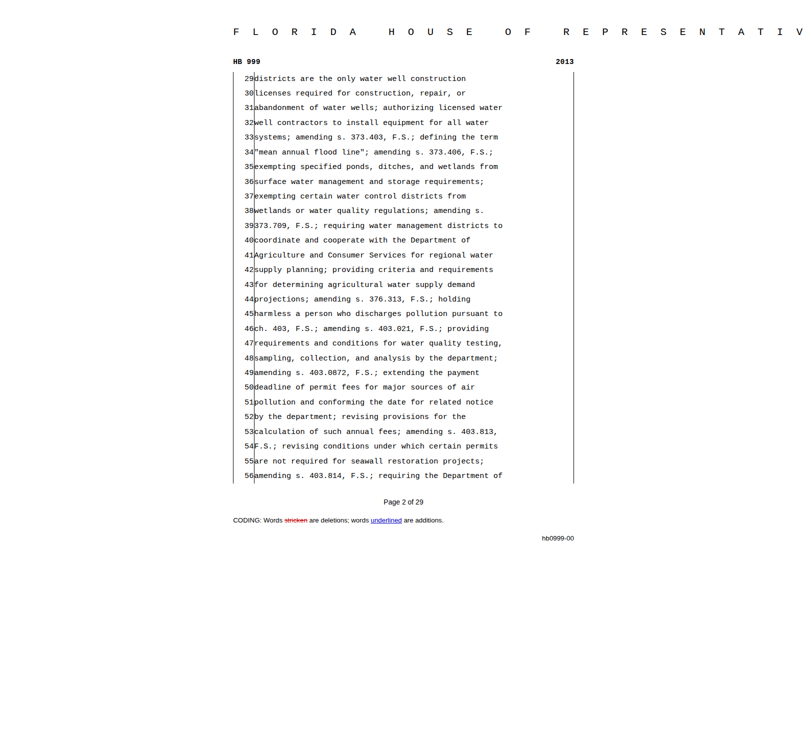F L O R I D A H O U S E O F R E P R E S E N T A T I V E S
HB 999 2013
| 29 | districts are the only water well construction |
| 30 | licenses required for construction, repair, or |
| 31 | abandonment of water wells; authorizing licensed water |
| 32 | well contractors to install equipment for all water |
| 33 | systems; amending s. 373.403, F.S.; defining the term |
| 34 | "mean annual flood line"; amending s. 373.406, F.S.; |
| 35 | exempting specified ponds, ditches, and wetlands from |
| 36 | surface water management and storage requirements; |
| 37 | exempting certain water control districts from |
| 38 | wetlands or water quality regulations; amending s. |
| 39 | 373.709, F.S.; requiring water management districts to |
| 40 | coordinate and cooperate with the Department of |
| 41 | Agriculture and Consumer Services for regional water |
| 42 | supply planning; providing criteria and requirements |
| 43 | for determining agricultural water supply demand |
| 44 | projections; amending s. 376.313, F.S.; holding |
| 45 | harmless a person who discharges pollution pursuant to |
| 46 | ch. 403, F.S.; amending s. 403.021, F.S.; providing |
| 47 | requirements and conditions for water quality testing, |
| 48 | sampling, collection, and analysis by the department; |
| 49 | amending s. 403.0872, F.S.; extending the payment |
| 50 | deadline of permit fees for major sources of air |
| 51 | pollution and conforming the date for related notice |
| 52 | by the department; revising provisions for the |
| 53 | calculation of such annual fees; amending s. 403.813, |
| 54 | F.S.; revising conditions under which certain permits |
| 55 | are not required for seawall restoration projects; |
| 56 | amending s. 403.814, F.S.; requiring the Department of |
Page 2 of 29
CODING: Words stricken are deletions; words underlined are additions.
hb0999-00